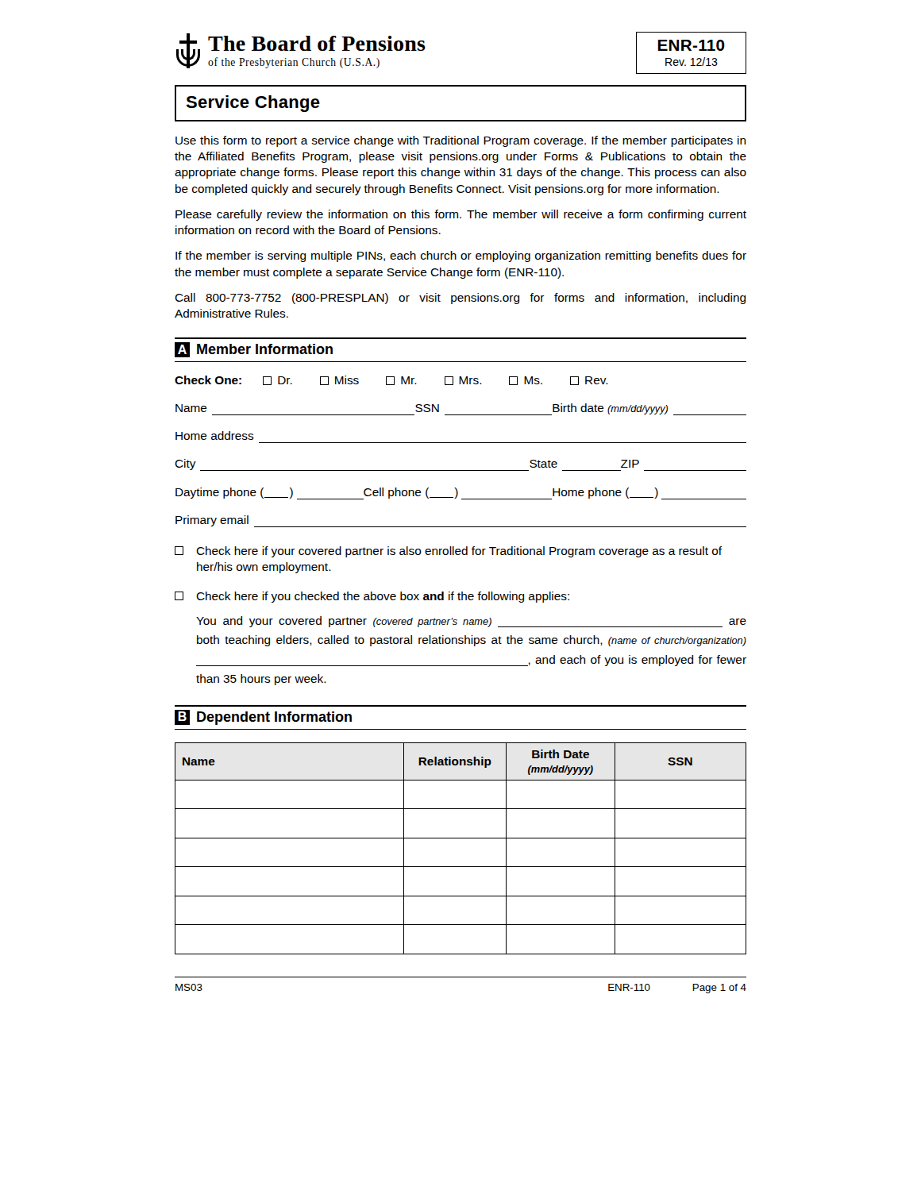The Board of Pensions
of the Presbyterian Church (U.S.A.)
ENR-110
Rev. 12/13
Service Change
Use this form to report a service change with Traditional Program coverage. If the member participates in the Affiliated Benefits Program, please visit pensions.org under Forms & Publications to obtain the appropriate change forms. Please report this change within 31 days of the change. This process can also be completed quickly and securely through Benefits Connect. Visit pensions.org for more information.
Please carefully review the information on this form. The member will receive a form confirming current information on record with the Board of Pensions.
If the member is serving multiple PINs, each church or employing organization remitting benefits dues for the member must complete a separate Service Change form (ENR-110).
Call 800-773-7752 (800-PRESPLAN) or visit pensions.org for forms and information, including Administrative Rules.
A Member Information
Check One: Dr. Miss Mr. Mrs. Ms. Rev.
Name
SSN
Birth date (mm/dd/yyyy)
Home address
City
State
ZIP
Daytime phone ( )
Cell phone ( )
Home phone ( )
Primary email
Check here if your covered partner is also enrolled for Traditional Program coverage as a result of her/his own employment.
Check here if you checked the above box and if the following applies:
You and your covered partner (covered partner’s name) are both teaching elders, called to pastoral relationships at the same church, (name of church/organization) , and each of you is employed for fewer than 35 hours per week.
B Dependent Information
| Name | Relationship | Birth Date (mm/dd/yyyy) | SSN |
| --- | --- | --- | --- |
MS03
ENR-110
Page 1 of 4